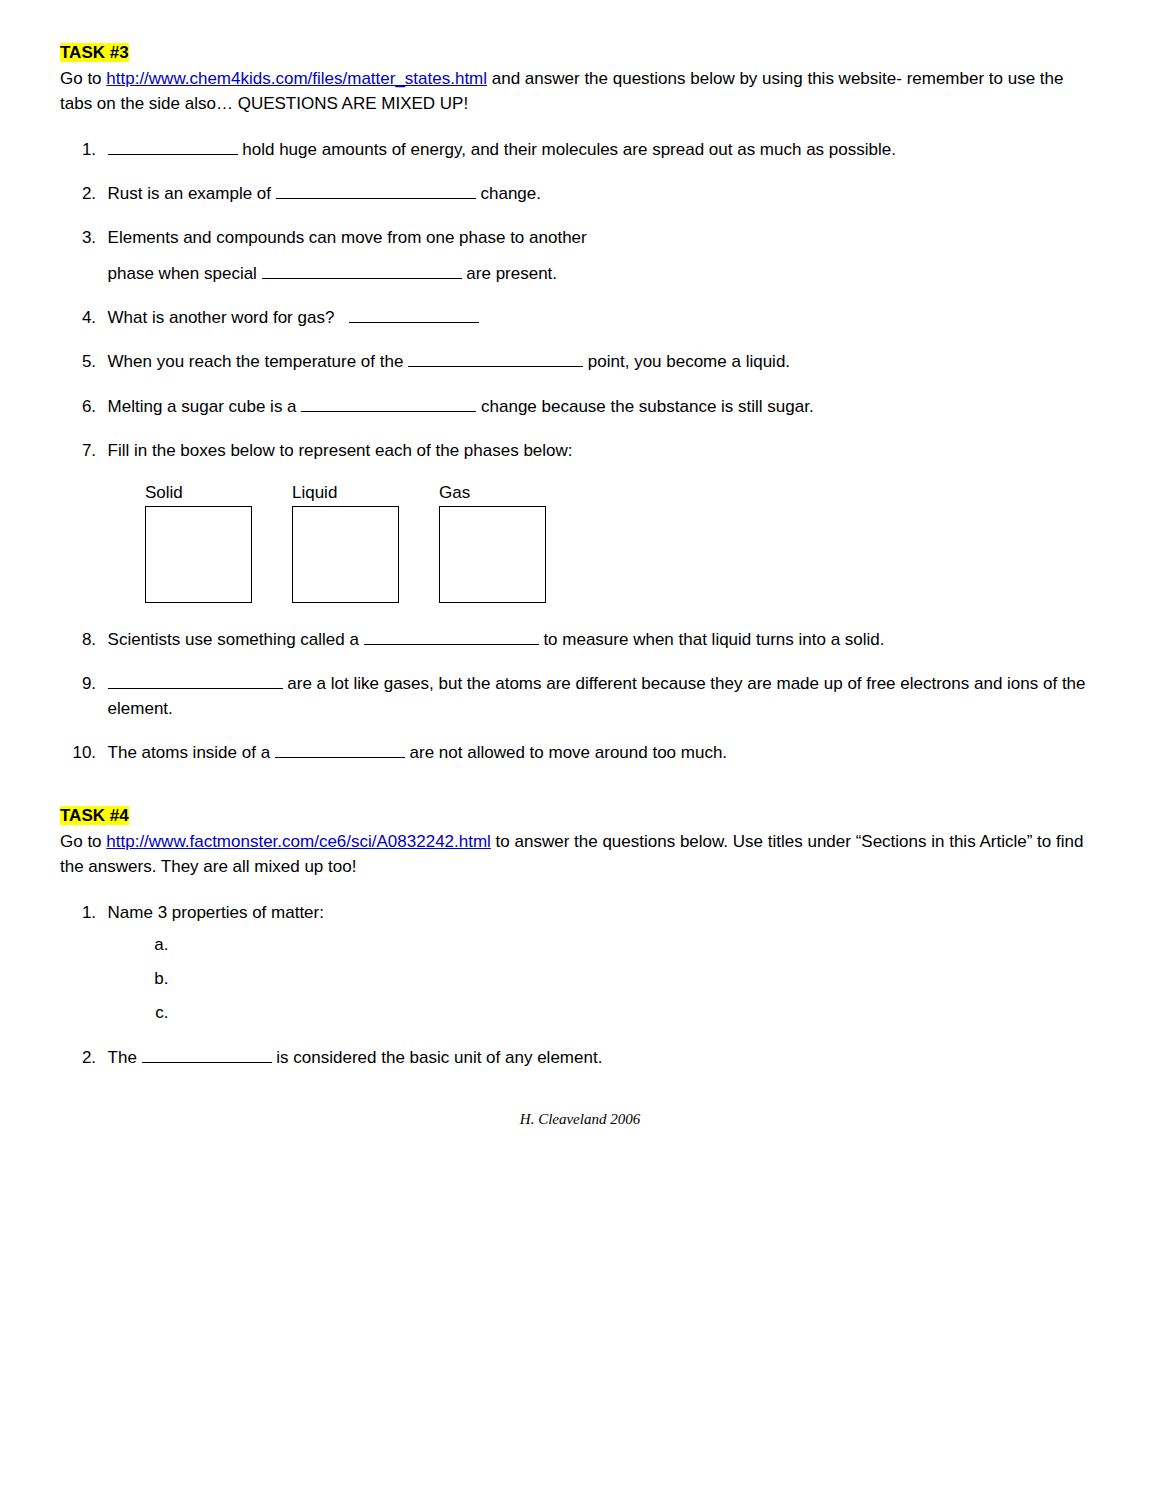TASK #3
Go to http://www.chem4kids.com/files/matter_states.html and answer the questions below by using this website- remember to use the tabs on the side also… QUESTIONS ARE MIXED UP!
hold huge amounts of energy, and their molecules are spread out as much as possible.
Rust is an example of change.
Elements and compounds can move from one phase to another
phase when special are present.
What is another word for gas?
When you reach the temperature of the point, you become a liquid.
Melting a sugar cube is a change because the substance is still sugar.
Fill in the boxes below to represent each of the phases below:
| Solid | Liquid | Gas |
Scientists use something called a to measure when that liquid turns into a solid.
are a lot like gases, but the atoms are different because they are made up of free electrons and ions of the element.
The atoms inside of a are not allowed to move around too much.
TASK #4
Go to http://www.factmonster.com/ce6/sci/A0832242.html to answer the questions below. Use titles under “Sections in this Article” to find the answers. They are all mixed up too!
Name 3 properties of matter:
The is considered the basic unit of any element.
H. Cleaveland 2006